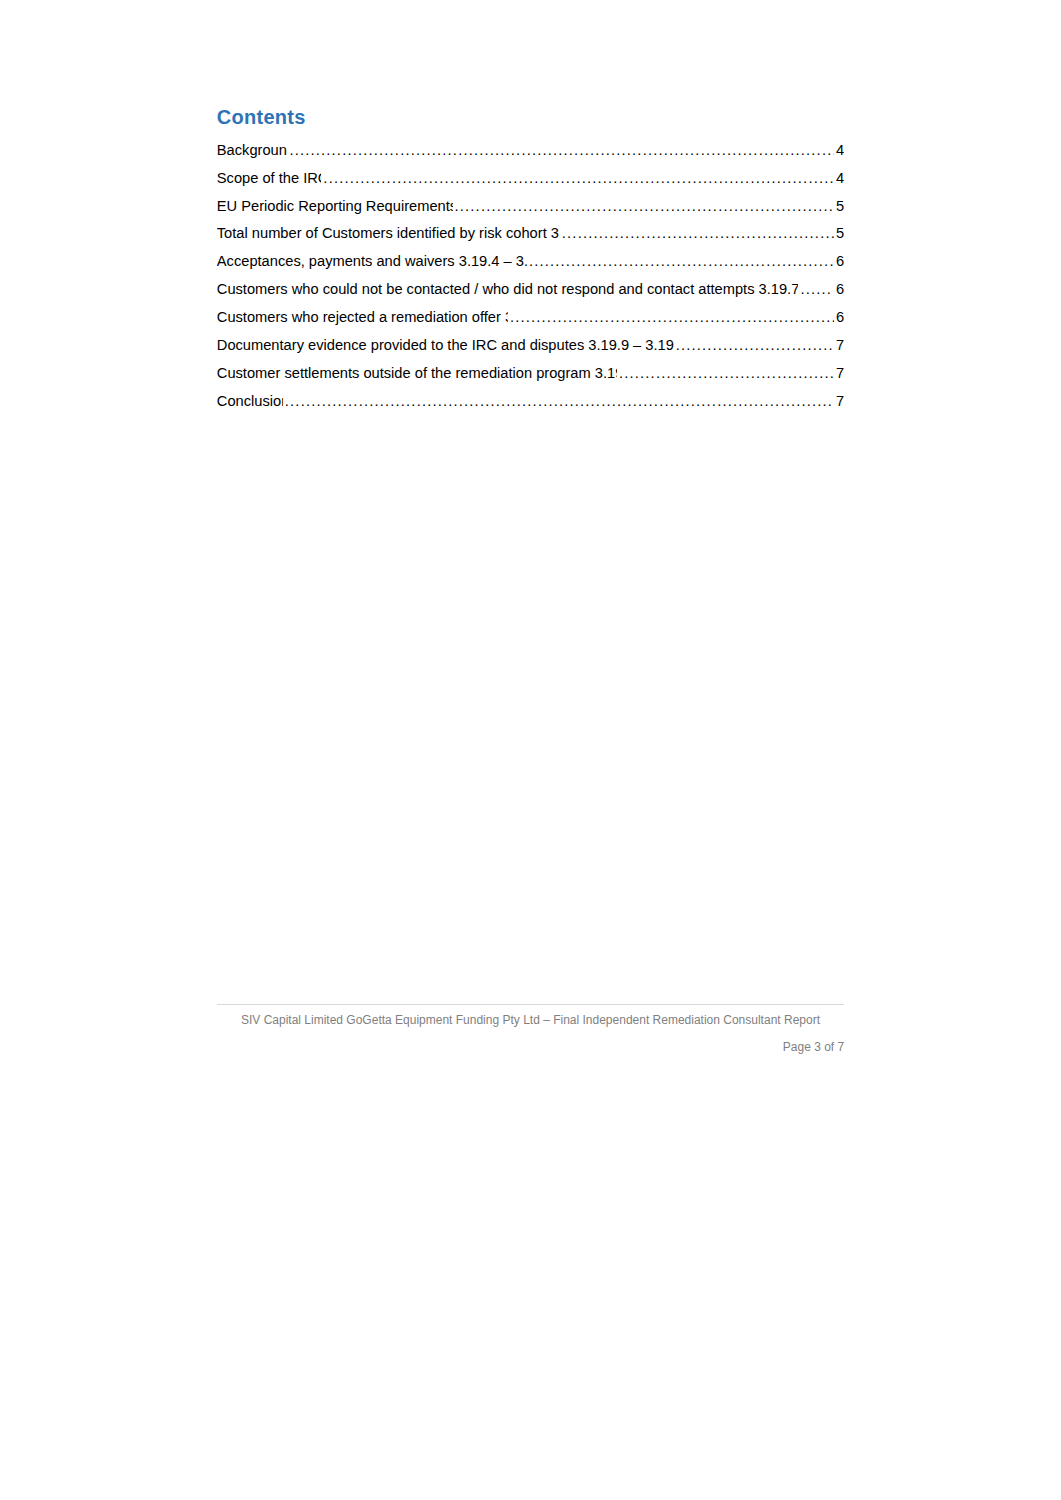Contents
Background .................................................................................................................. 4
Scope of the IRC ....................................................................................................... 4
EU Periodic Reporting Requirements ......................................................................... 5
Total number of Customers identified by risk cohort 3.19.3 ........................................................ 5
Acceptances, payments and waivers 3.19.4 – 3.19.6 ............................................................... 6
Customers who could not be contacted / who did not respond and contact attempts 3.19.7 ...... 6
Customers who rejected a remediation offer 3.19.8 ..................................................................... 6
Documentary evidence provided to the IRC and disputes 3.19.9 – 3.19.10 ............................... 7
Customer settlements outside of the remediation program 3.19.11 ........................................... 7
Conclusion .................................................................................................................. 7
SIV Capital Limited GoGetta Equipment Funding Pty Ltd – Final Independent Remediation Consultant Report
Page 3 of 7